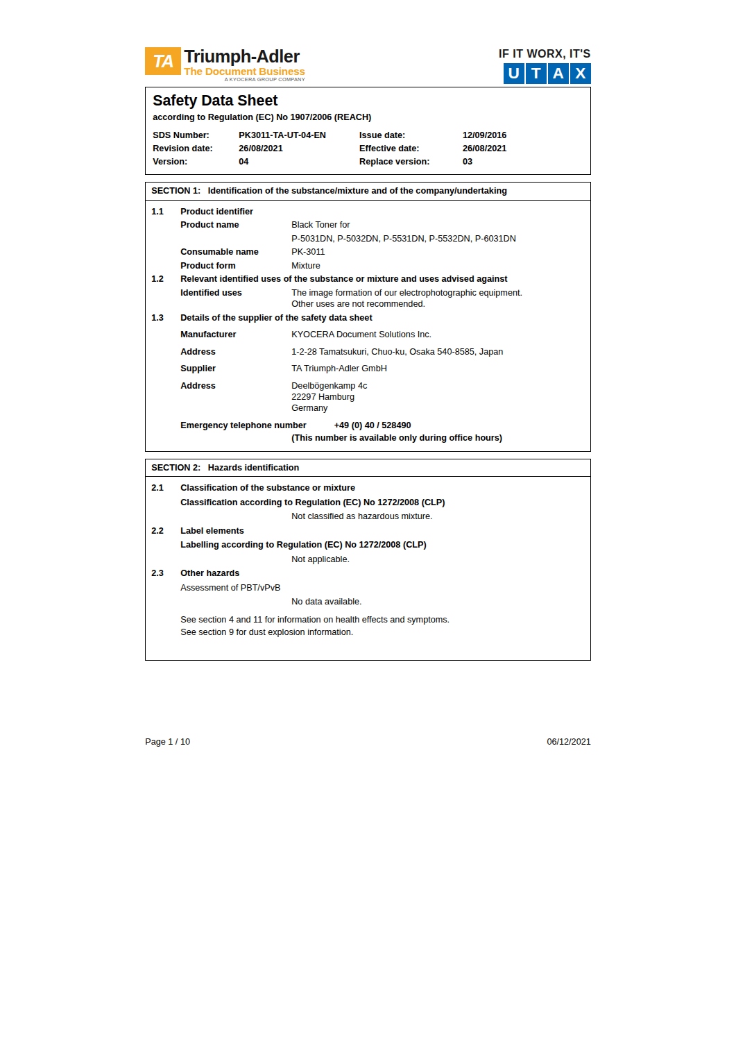TA
Triumph-Adler
The Document Business
A KYOCERA GROUP COMPANY
IF IT WORX, IT'S
U
T
A
X
Safety Data Sheet
according to Regulation (EC) No 1907/2006 (REACH)
| SDS Number: | PK3011-TA-UT-04-EN | Issue date: | 12/09/2016 |
| Revision date: | 26/08/2021 | Effective date: | 26/08/2021 |
| Version: | 04 | Replace version: | 03 |
SECTION 1: Identification of the substance/mixture and of the company/undertaking
1.1
Product identifier
Product name
Black Toner for
P-5031DN, P-5032DN, P-5531DN, P-5532DN, P-6031DN
Consumable name
PK-3011
Product form
Mixture
1.2
Relevant identified uses of the substance or mixture and uses advised against
Identified uses
The image formation of our electrophotographic equipment.
Other uses are not recommended.
1.3
Details of the supplier of the safety data sheet
Manufacturer
KYOCERA Document Solutions Inc.
Address
1-2-28 Tamatsukuri, Chuo-ku, Osaka 540-8585, Japan
Supplier
TA Triumph-Adler GmbH
Address
Deelbögenkamp 4c
22297 Hamburg
Germany
Emergency telephone number
+49 (0) 40 / 528490
(This number is available only during office hours)
SECTION 2: Hazards identification
2.1
Classification of the substance or mixture
Classification according to Regulation (EC) No 1272/2008 (CLP)
Not classified as hazardous mixture.
2.2
Label elements
Labelling according to Regulation (EC) No 1272/2008 (CLP)
Not applicable.
2.3
Other hazards
Assessment of PBT/vPvB
No data available.
See section 4 and 11 for information on health effects and symptoms.
See section 9 for dust explosion information.
Page 1 / 10
06/12/2021